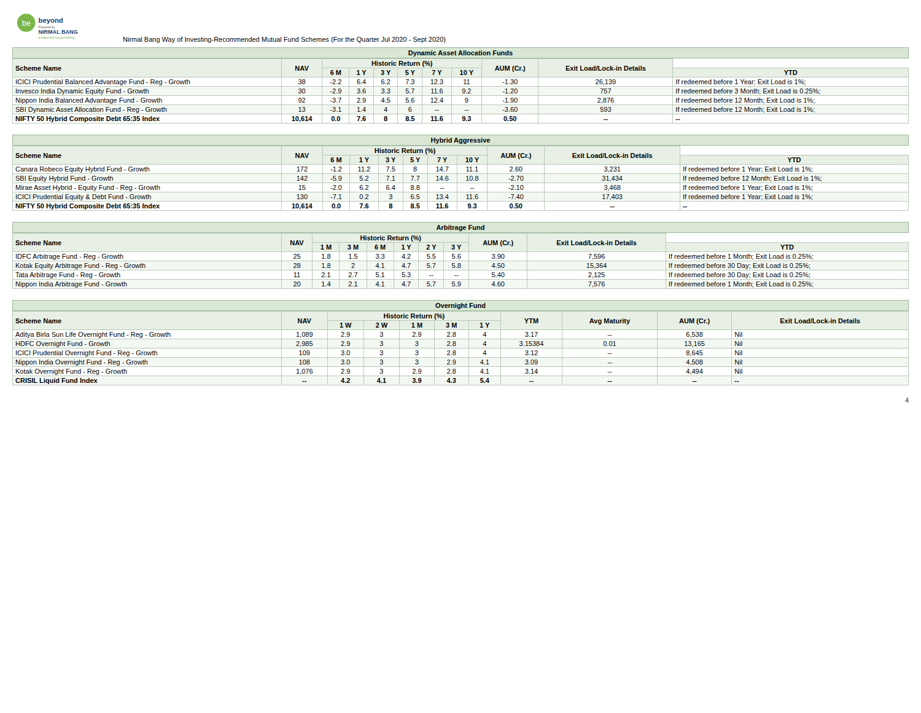be beyond Powered by NIRMAL BANG a relationship beyond broking
Nirmal Bang Way of Investing-Recommended Mutual Fund Schemes (For the Quarter Jul 2020 - Sept 2020)
Dynamic Asset Allocation Funds
| Scheme Name | NAV | Historic Return (%) | AUM (Cr.) | Exit Load/Lock-in Details |
| --- | --- | --- | --- | --- |
| 6 M | 1 Y | 3 Y | 5 Y | 7 Y | 10 Y | YTD |
| ICICI Prudential Balanced Advantage Fund - Reg - Growth | 38 | -2.2 | 6.4 | 6.2 | 7.3 | 12.3 | 11 | -1.30 | 26,139 | If redeemed before 1 Year; Exit Load is 1%; |
| Invesco India Dynamic Equity Fund - Growth | 30 | -2.9 | 3.6 | 3.3 | 5.7 | 11.6 | 9.2 | -1.20 | 757 | If redeemed before 3 Month; Exit Load is 0.25%; |
| Nippon India Balanced Advantage Fund - Growth | 92 | -3.7 | 2.9 | 4.5 | 5.6 | 12.4 | 9 | -1.90 | 2,876 | If redeemed before 12 Month; Exit Load is 1%; |
| SBI Dynamic Asset Allocation Fund - Reg - Growth | 13 | -3.1 | 1.4 | 4 | 6 | -- | -- | -3.60 | 593 | If redeemed before 12 Month; Exit Load is 1%; |
| NIFTY 50 Hybrid Composite Debt 65:35 Index | 10,614 | 0.0 | 7.6 | 8 | 8.5 | 11.6 | 9.3 | 0.50 | -- | -- |
Hybrid Aggressive
| Scheme Name | NAV | Historic Return (%) | AUM (Cr.) | Exit Load/Lock-in Details |
| --- | --- | --- | --- | --- |
| 6 M | 1 Y | 3 Y | 5 Y | 7 Y | 10 Y | YTD |
| Canara Robeco Equity Hybrid Fund - Growth | 172 | -1.2 | 11.2 | 7.5 | 8 | 14.7 | 11.1 | 2.60 | 3,231 | If redeemed before 1 Year; Exit Load is 1%; |
| SBI Equity Hybrid Fund - Growth | 142 | -5.9 | 5.2 | 7.1 | 7.7 | 14.6 | 10.8 | -2.70 | 31,434 | If redeemed before 12 Month; Exit Load is 1%; |
| Mirae Asset Hybrid - Equity Fund - Reg - Growth | 15 | -2.0 | 6.2 | 6.4 | 8.8 | -- | -- | -2.10 | 3,468 | If redeemed before 1 Year; Exit Load is 1%; |
| ICICI Prudential Equity & Debt Fund - Growth | 130 | -7.1 | 0.2 | 3 | 6.5 | 13.4 | 11.6 | -7.40 | 17,403 | If redeemed before 1 Year; Exit Load is 1%; |
| NIFTY 50 Hybrid Composite Debt 65:35 Index | 10,614 | 0.0 | 7.6 | 8 | 8.5 | 11.6 | 9.3 | 0.50 | -- | -- |
Arbitrage Fund
| Scheme Name | NAV | Historic Return (%) | AUM (Cr.) | Exit Load/Lock-in Details |
| --- | --- | --- | --- | --- |
| 1 M | 3 M | 6 M | 1 Y | 2 Y | 3 Y | YTD |
| IDFC Arbitrage Fund - Reg - Growth | 25 | 1.8 | 1.5 | 3.3 | 4.2 | 5.5 | 5.6 | 3.90 | 7,596 | If redeemed before 1 Month; Exit Load is 0.25%; |
| Kotak Equity Arbitrage Fund - Reg - Growth | 28 | 1.8 | 2 | 4.1 | 4.7 | 5.7 | 5.8 | 4.50 | 15,364 | If redeemed before 30 Day; Exit Load is 0.25%; |
| Tata Arbitrage Fund - Reg - Growth | 11 | 2.1 | 2.7 | 5.1 | 5.3 | -- | -- | 5.40 | 2,125 | If redeemed before 30 Day; Exit Load is 0.25%; |
| Nippon India Arbitrage Fund - Growth | 20 | 1.4 | 2.1 | 4.1 | 4.7 | 5.7 | 5.9 | 4.60 | 7,576 | If redeemed before 1 Month; Exit Load is 0.25%; |
Overnight Fund
| Scheme Name | NAV | Historic Return (%) | YTM | Avg Maturity | AUM (Cr.) | Exit Load/Lock-in Details |
| --- | --- | --- | --- | --- | --- | --- |
| 1 W | 2 W | 1 M | 3 M | 1 Y |
| Aditya Birla Sun Life Overnight Fund - Reg - Growth | 1,089 | 2.9 | 3 | 2.9 | 2.8 | 4 | 3.17 | -- | 6,538 | Nil |
| HDFC Overnight Fund - Growth | 2,985 | 2.9 | 3 | 3 | 2.8 | 4 | 3.15384 | 0.01 | 13,165 | Nil |
| ICICI Prudential Overnight Fund - Reg - Growth | 109 | 3.0 | 3 | 3 | 2.8 | 4 | 3.12 | -- | 8,645 | Nil |
| Nippon India Overnight Fund - Reg - Growth | 108 | 3.0 | 3 | 3 | 2.9 | 4.1 | 3.09 | -- | 4,508 | Nil |
| Kotak Overnight Fund - Reg - Growth | 1,076 | 2.9 | 3 | 2.9 | 2.8 | 4.1 | 3.14 | -- | 4,494 | Nil |
| CRISIL Liquid Fund Index | -- | 4.2 | 4.1 | 3.9 | 4.3 | 5.4 | -- | -- | -- | -- |
4